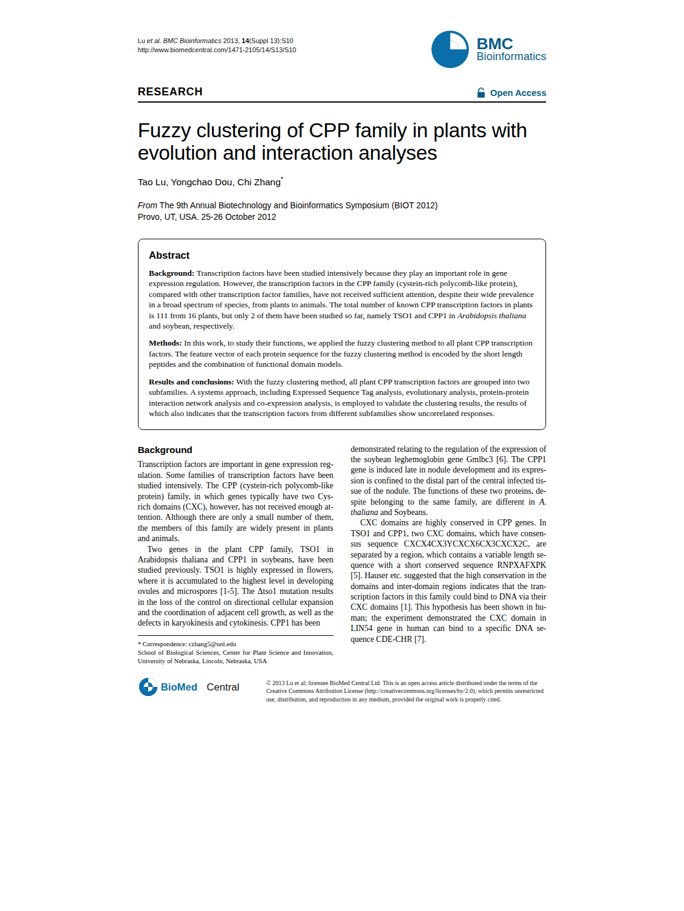Lu et al. BMC Bioinformatics 2013, 14(Suppl 13):S10
http://www.biomedcentral.com/1471-2105/14/S13/S10
BMC
Bioinformatics
RESEARCH
Open Access
Fuzzy clustering of CPP family in plants with evolution and interaction analyses
Tao Lu, Yongchao Dou, Chi Zhang*
From The 9th Annual Biotechnology and Bioinformatics Symposium (BIOT 2012)
Provo, UT, USA. 25-26 October 2012
Abstract
Background: Transcription factors have been studied intensively because they play an important role in gene expression regulation. However, the transcription factors in the CPP family (cystein-rich polycomb-like protein), compared with other transcription factor families, have not received sufficient attention, despite their wide prevalence in a broad spectrum of species, from plants to animals. The total number of known CPP transcription factors in plants is 111 from 16 plants, but only 2 of them have been studied so far, namely TSO1 and CPP1 in Arabidopsis thaliana and soybean, respectively.
Methods: In this work, to study their functions, we applied the fuzzy clustering method to all plant CPP transcription factors. The feature vector of each protein sequence for the fuzzy clustering method is encoded by the short length peptides and the combination of functional domain models.
Results and conclusions: With the fuzzy clustering method, all plant CPP transcription factors are grouped into two subfamilies. A systems approach, including Expressed Sequence Tag analysis, evolutionary analysis, protein-protein interaction network analysis and co-expression analysis, is employed to validate the clustering results, the results of which also indicates that the transcription factors from different subfamilies show uncorrelated responses.
Background
Transcription factors are important in gene expression regulation. Some families of transcription factors have been studied intensively. The CPP (cystein-rich polycomb-like protein) family, in which genes typically have two Cys-rich domains (CXC), however, has not received enough attention. Although there are only a small number of them, the members of this family are widely present in plants and animals.
Two genes in the plant CPP family, TSO1 in Arabidopsis thaliana and CPP1 in soybeans, have been studied previously. TSO1 is highly expressed in flowers, where it is accumulated to the highest level in developing ovules and microspores [1-5]. The Δtso1 mutation results in the loss of the control on directional cellular expansion and the coordination of adjacent cell growth, as well as the defects in karyokinesis and cytokinesis. CPP1 has been
* Correspondence: czhang5@unl.edu
School of Biological Sciences, Center for Plant Science and Innovation, University of Nebraska, Lincoln, Nebraska, USA
demonstrated relating to the regulation of the expression of the soybean leghemoglobin gene Gmlbc3 [6]. The CPP1 gene is induced late in nodule development and its expression is confined to the distal part of the central infected tissue of the nodule. The functions of these two proteins, despite belonging to the same family, are different in A. thaliana and Soybeans.
CXC domains are highly conserved in CPP genes. In TSO1 and CPP1, two CXC domains, which have consensus sequence CXCX4CX3YCXCX6CX3CXCX2C, are separated by a region, which contains a variable length sequence with a short conserved sequence RNPXAFXPK [5]. Hauser etc. suggested that the high conservation in the domains and inter-domain regions indicates that the transcription factors in this family could bind to DNA via their CXC domains [1]. This hypothesis has been shown in human; the experiment demonstrated the CXC domain in LIN54 gene in human can bind to a specific DNA sequence CDE-CHR [7].
BioMed Central
© 2013 Lu et al; licensee BioMed Central Ltd. This is an open access article distributed under the terms of the Creative Commons Attribution License (http://creativecommons.org/licenses/by/2.0), which permits unrestricted use, distribution, and reproduction in any medium, provided the original work is properly cited.